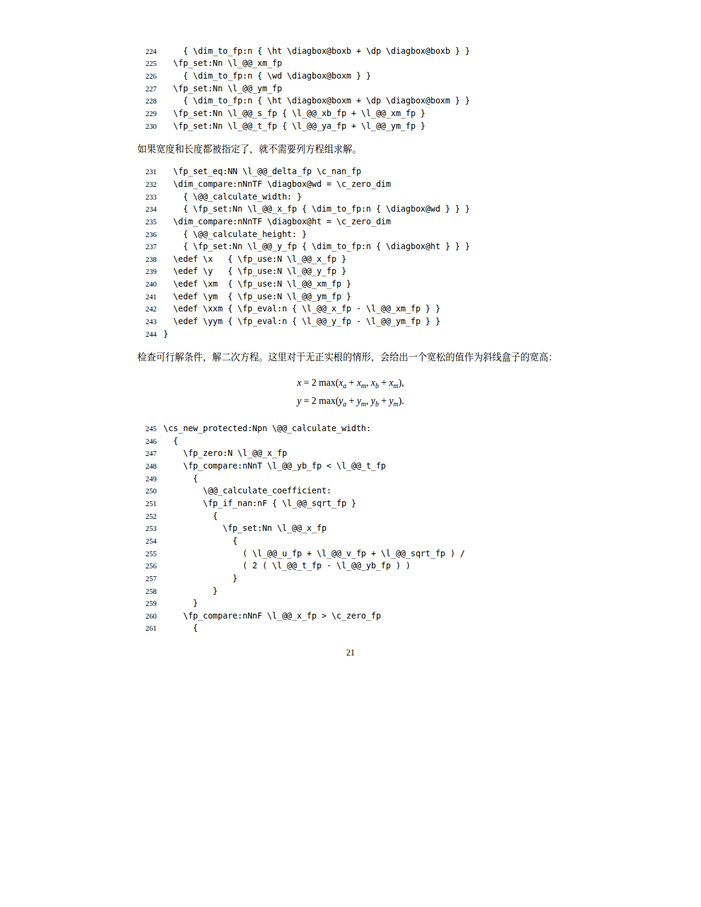224 { \dim_to_fp:n { \ht \diagbox@boxb + \dp \diagbox@boxb } }
225 \fp_set:Nn \l_@@_xm_fp
226 { \dim_to_fp:n { \wd \diagbox@boxm } }
227 \fp_set:Nn \l_@@_ym_fp
228 { \dim_to_fp:n { \ht \diagbox@boxm + \dp \diagbox@boxm } }
229 \fp_set:Nn \l_@@_s_fp { \l_@@_xb_fp + \l_@@_xm_fp }
230 \fp_set:Nn \l_@@_t_fp { \l_@@_ya_fp + \l_@@_ym_fp }
如果宽度和长度都被指定了，就不需要列方程组求解。
231 \fp_set_eq:NN \l_@@_delta_fp \c_nan_fp
232 \dim_compare:nNnTF \diagbox@wd = \c_zero_dim
233 { \@@_calculate_width: }
234 { \fp_set:Nn \l_@@_x_fp { \dim_to_fp:n { \diagbox@wd } } }
235 \dim_compare:nNnTF \diagbox@ht = \c_zero_dim
236 { \@@_calculate_height: }
237 { \fp_set:Nn \l_@@_y_fp { \dim_to_fp:n { \diagbox@ht } } }
238 \edef \x { \fp_use:N \l_@@_x_fp }
239 \edef \y { \fp_use:N \l_@@_y_fp }
240 \edef \xm { \fp_use:N \l_@@_xm_fp }
241 \edef \ym { \fp_use:N \l_@@_ym_fp }
242 \edef \xxm { \fp_eval:n { \l_@@_x_fp - \l_@@_xm_fp } }
243 \edef \yym { \fp_eval:n { \l_@@_y_fp - \l_@@_ym_fp } }
244}
检查可行解条件，解二次方程。这里对于无正实根的情形，会给出一个宽松的值作为斜线盒子的宽高：
x = 2 max(xa + xm, xb + xm), y = 2 max(ya + ym, yb + ym).
245\cs_new_protected:Npn \@@_calculate_width:
246 {
247 \fp_zero:N \l_@@_x_fp
248 \fp_compare:nNnT \l_@@_yb_fp < \l_@@_t_fp
249 {
250 \@@_calculate_coefficient:
251 \fp_if_nan:nF { \l_@@_sqrt_fp }
252 {
253 \fp_set:Nn \l_@@_x_fp
254 {
255 ( \l_@@_u_fp + \l_@@_v_fp + \l_@@_sqrt_fp ) /
256 ( 2 ( \l_@@_t_fp - \l_@@_yb_fp ) )
257 }
258 }
259 }
260 \fp_compare:nNnF \l_@@_x_fp > \c_zero_fp
261 {
21